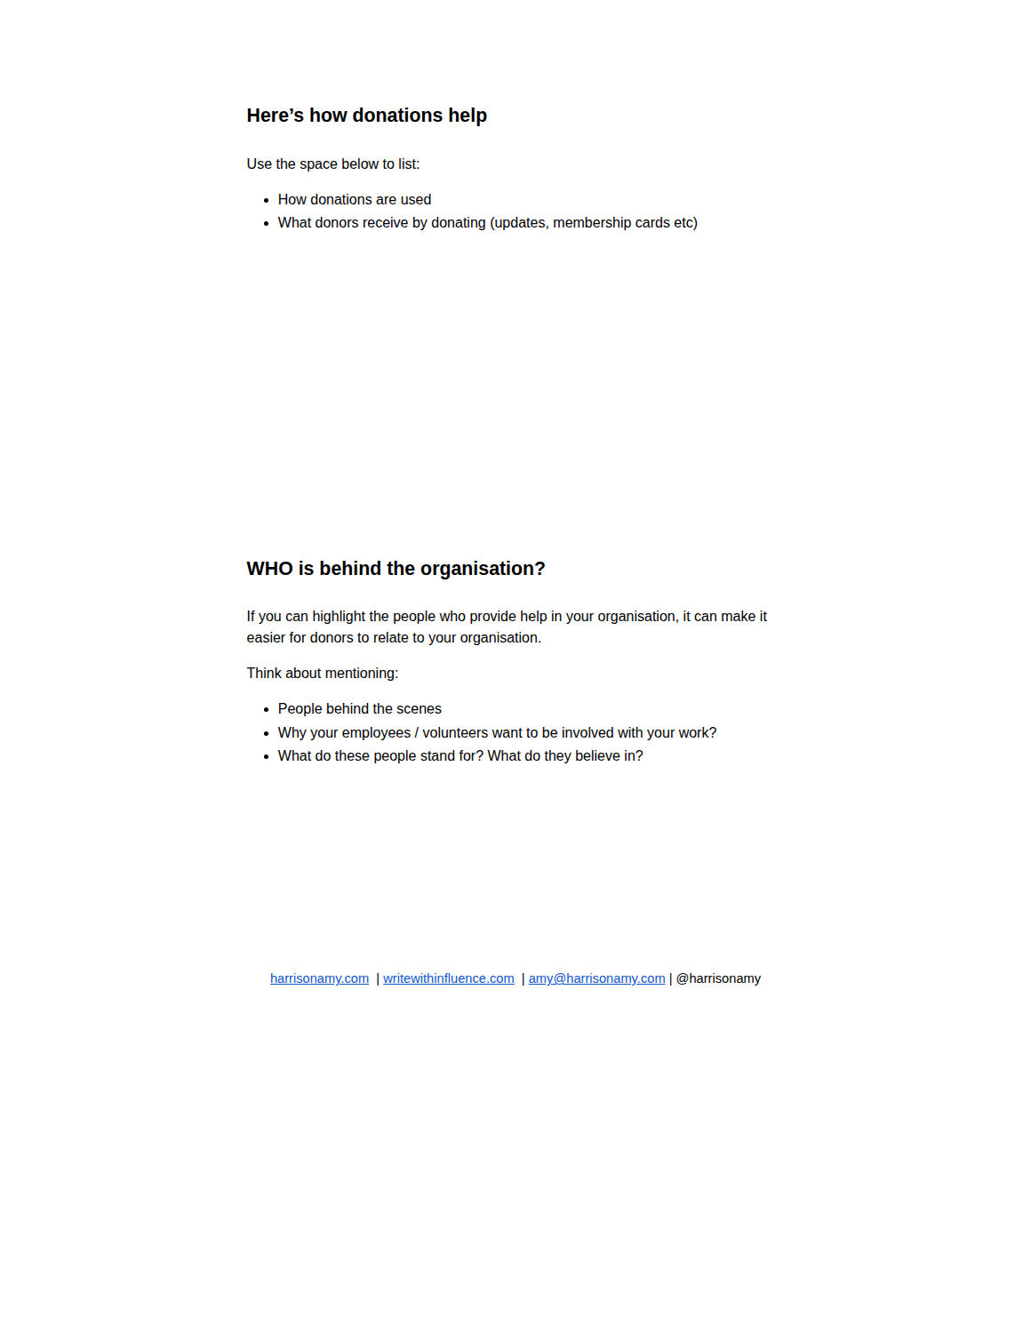Here’s how donations help
Use the space below to list:
How donations are used
What donors receive by donating (updates, membership cards etc)
WHO is behind the organisation?
If you can highlight the people who provide help in your organisation, it can make it easier for donors to relate to your organisation.
Think about mentioning:
People behind the scenes
Why your employees / volunteers want to be involved with your work?
What do these people stand for? What do they believe in?
harrisonamy.com | writewithinfluence.com | amy@harrisonamy.com | @harrisonamy